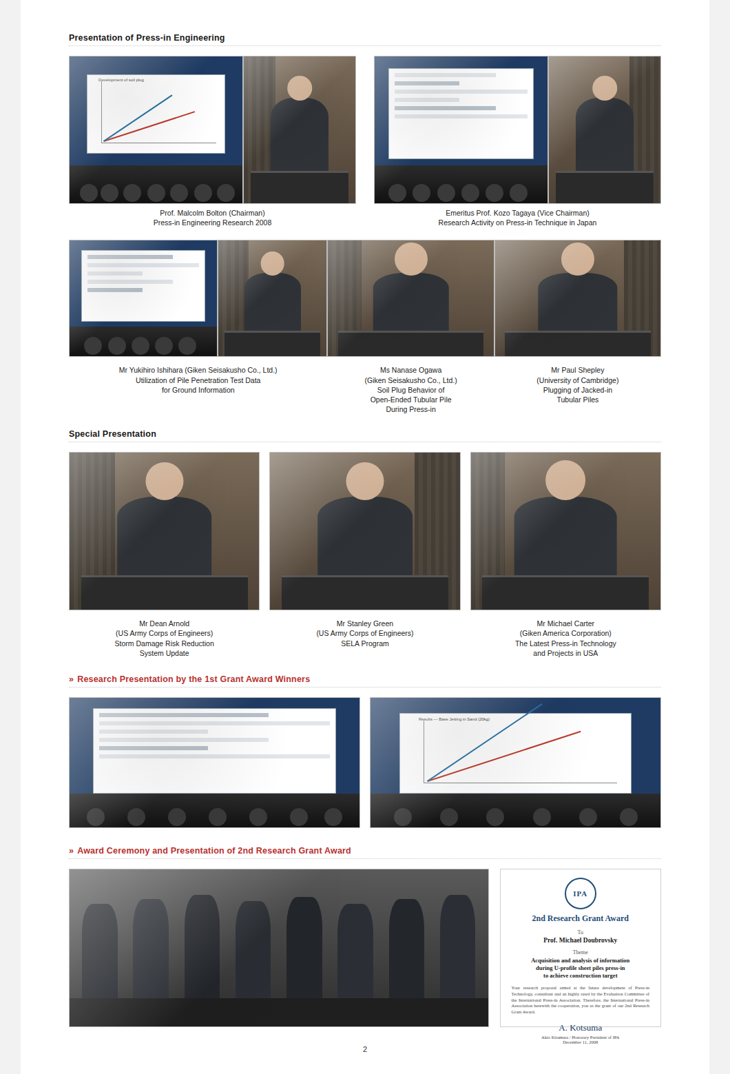Presentation of Press-in Engineering
Development of soil plug
Prof. Malcolm Bolton (Chairman)
Press-in Engineering Research 2008
Emeritus Prof. Kozo Tagaya (Vice Chairman)
Research Activity on Press-in Technique in Japan
Mr Yukihiro Ishihara (Giken Seisakusho Co., Ltd.)
Utilization of Pile Penetration Test Data
for Ground Information
Ms Nanase Ogawa
(Giken Seisakusho Co., Ltd.)
Soil Plug Behavior of
Open-Ended Tubular Pile
During Press-in
Mr Paul Shepley
(University of Cambridge)
Plugging of Jacked-in
Tubular Piles
Special Presentation
Mr Dean Arnold
(US Army Corps of Engineers)
Storm Damage Risk Reduction
System Update
Mr Stanley Green
(US Army Corps of Engineers)
SELA Program
Mr Michael Carter
(Giken America Corporation)
The Latest Press-in Technology
and Projects in USA
Research Presentation by the 1st Grant Award Winners
Results — Base Jetting in Sand (20kg)
Award Ceremony and Presentation of 2nd Research Grant Award
IPA
2nd Research Grant Award
To
Prof. Michael Doubrovsky
Theme
Acquisition and analysis of information
during U-profile sheet piles press-in
to achieve construction target
Your research proposal aimed at the future development of Press-in Technology, consultant and an highly rated by the Evaluation Committee of the International Press-in Association. Therefore, the International Press-in Association herewith the cooperation, you as the grant of our 2nd Research Grant Award.
A. Kotsuma
Akio Kitamura / Honorary President of IPA
December 11, 2008
2